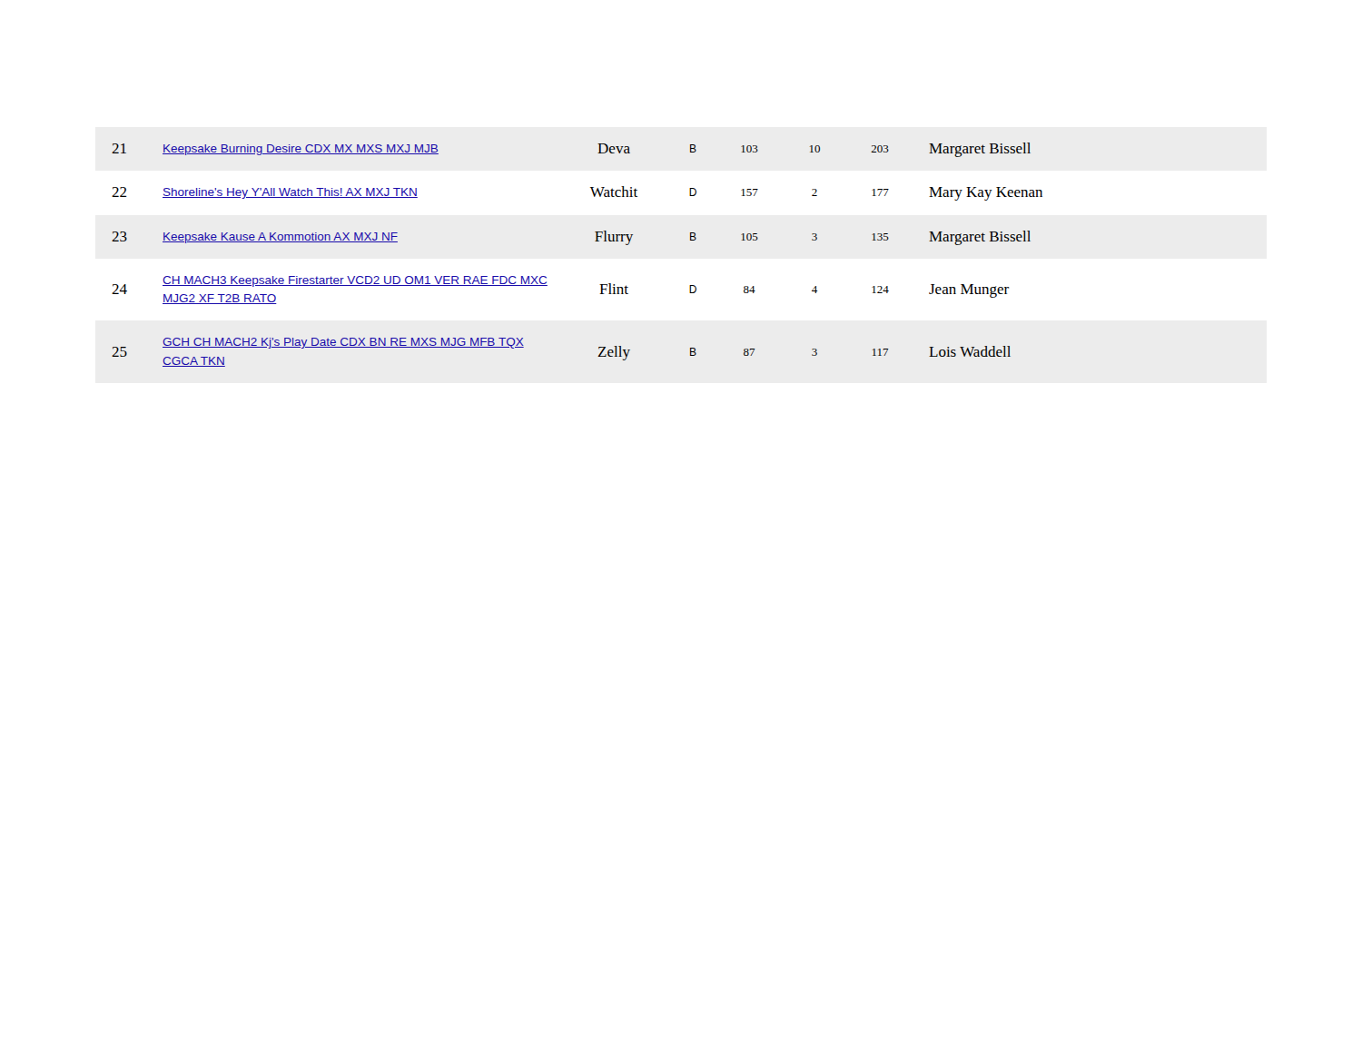| 21 | Keepsake Burning Desire CDX MX MXS MXJ MJB | Deva | B | 103 | 10 | 203 | Margaret Bissell |
| 22 | Shoreline's Hey Y'All Watch This! AX MXJ TKN | Watchit | D | 157 | 2 | 177 | Mary Kay Keenan |
| 23 | Keepsake Kause A Kommotion AX MXJ NF | Flurry | B | 105 | 3 | 135 | Margaret Bissell |
| 24 | CH MACH3 Keepsake Firestarter VCD2 UD OM1 VER RAE FDC MXC MJG2 XF T2B RATO | Flint | D | 84 | 4 | 124 | Jean Munger |
| 25 | GCH CH MACH2 Kj's Play Date CDX BN RE MXS MJG MFB TQX CGCA TKN | Zelly | B | 87 | 3 | 117 | Lois Waddell |